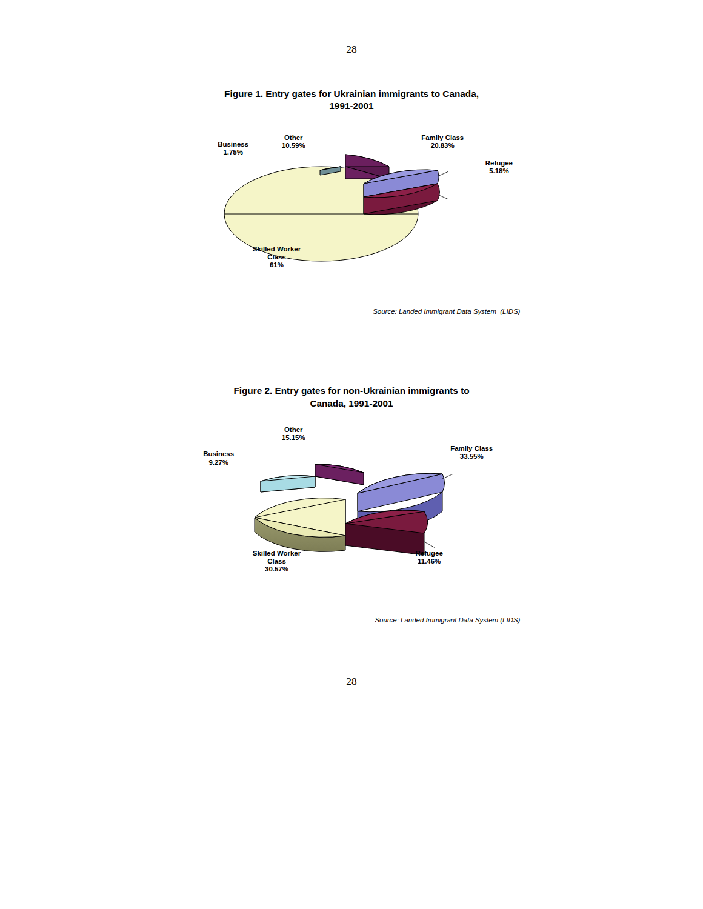28
Figure 1. Entry gates for Ukrainian immigrants to Canada,
1991-2001
Business
1.75%
Other
10.59%
Family Class
20.83%
Refugee
5.18%
Skilled Worker
Class
61%
Source: Landed Immigrant Data System (LIDS)
Figure 2. Entry gates for non-Ukrainian immigrants to
Canada, 1991-2001
Other
15.15%
Business
9.27%
Family Class
33.55%
Skilled Worker
Class
30.57%
Refugee
11.46%
Source: Landed Immigrant Data System (LIDS)
28